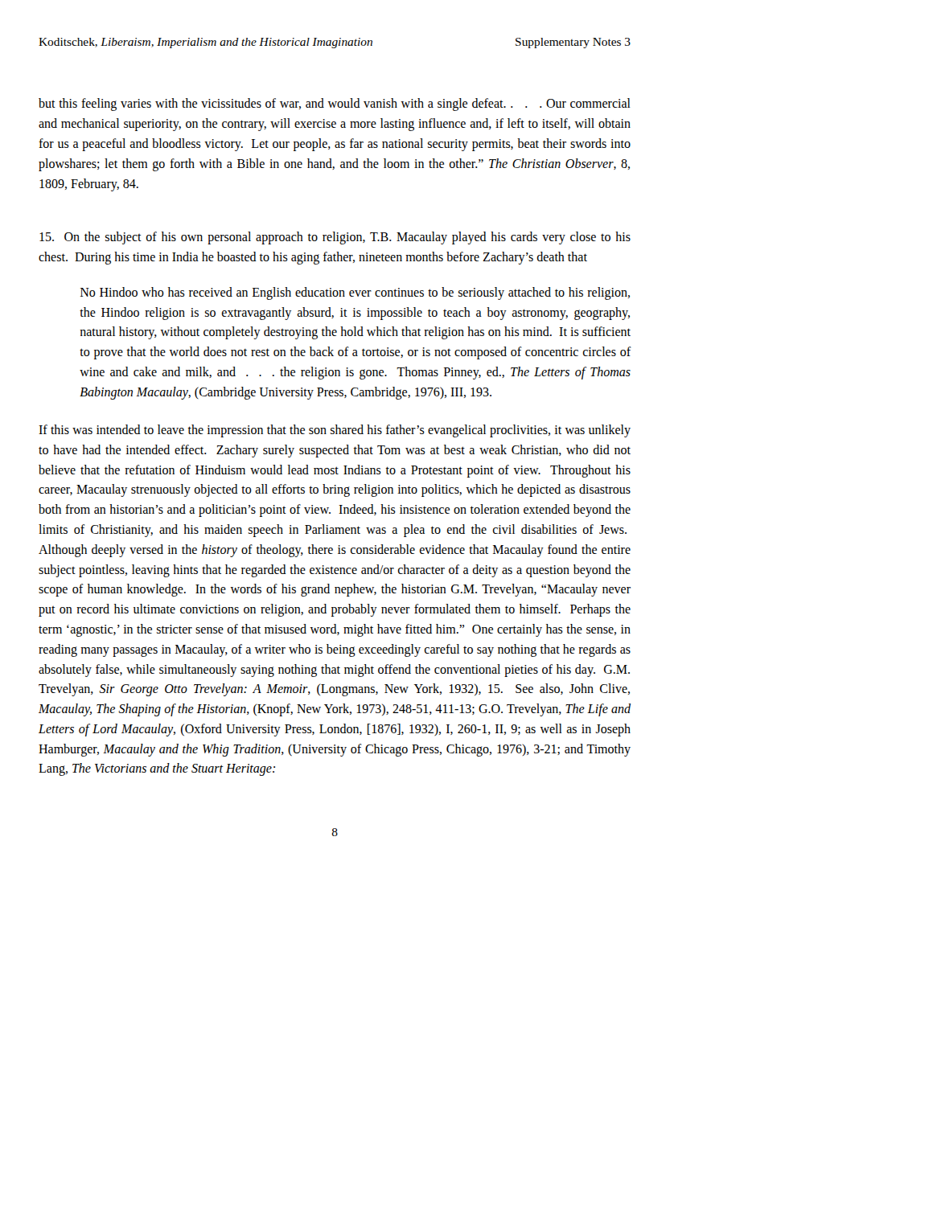Koditschek, Liberaism, Imperialism and the Historical Imagination
Supplementary Notes 3
but this feeling varies with the vicissitudes of war, and would vanish with a single defeat. . . . Our commercial and mechanical superiority, on the contrary, will exercise a more lasting influence and, if left to itself, will obtain for us a peaceful and bloodless victory. Let our people, as far as national security permits, beat their swords into plowshares; let them go forth with a Bible in one hand, and the loom in the other.” The Christian Observer, 8, 1809, February, 84.
15. On the subject of his own personal approach to religion, T.B. Macaulay played his cards very close to his chest. During his time in India he boasted to his aging father, nineteen months before Zachary’s death that
No Hindoo who has received an English education ever continues to be seriously attached to his religion, the Hindoo religion is so extravagantly absurd, it is impossible to teach a boy astronomy, geography, natural history, without completely destroying the hold which that religion has on his mind. It is sufficient to prove that the world does not rest on the back of a tortoise, or is not composed of concentric circles of wine and cake and milk, and . . . the religion is gone. Thomas Pinney, ed., The Letters of Thomas Babington Macaulay, (Cambridge University Press, Cambridge, 1976), III, 193.
If this was intended to leave the impression that the son shared his father’s evangelical proclivities, it was unlikely to have had the intended effect. Zachary surely suspected that Tom was at best a weak Christian, who did not believe that the refutation of Hinduism would lead most Indians to a Protestant point of view. Throughout his career, Macaulay strenuously objected to all efforts to bring religion into politics, which he depicted as disastrous both from an historian’s and a politician’s point of view. Indeed, his insistence on toleration extended beyond the limits of Christianity, and his maiden speech in Parliament was a plea to end the civil disabilities of Jews. Although deeply versed in the history of theology, there is considerable evidence that Macaulay found the entire subject pointless, leaving hints that he regarded the existence and/or character of a deity as a question beyond the scope of human knowledge. In the words of his grand nephew, the historian G.M. Trevelyan, “Macaulay never put on record his ultimate convictions on religion, and probably never formulated them to himself. Perhaps the term ‘agnostic,’ in the stricter sense of that misused word, might have fitted him.” One certainly has the sense, in reading many passages in Macaulay, of a writer who is being exceedingly careful to say nothing that he regards as absolutely false, while simultaneously saying nothing that might offend the conventional pieties of his day. G.M. Trevelyan, Sir George Otto Trevelyan: A Memoir, (Longmans, New York, 1932), 15. See also, John Clive, Macaulay, The Shaping of the Historian, (Knopf, New York, 1973), 248-51, 411-13; G.O. Trevelyan, The Life and Letters of Lord Macaulay, (Oxford University Press, London, [1876], 1932), I, 260-1, II, 9; as well as in Joseph Hamburger, Macaulay and the Whig Tradition, (University of Chicago Press, Chicago, 1976), 3-21; and Timothy Lang, The Victorians and the Stuart Heritage:
8